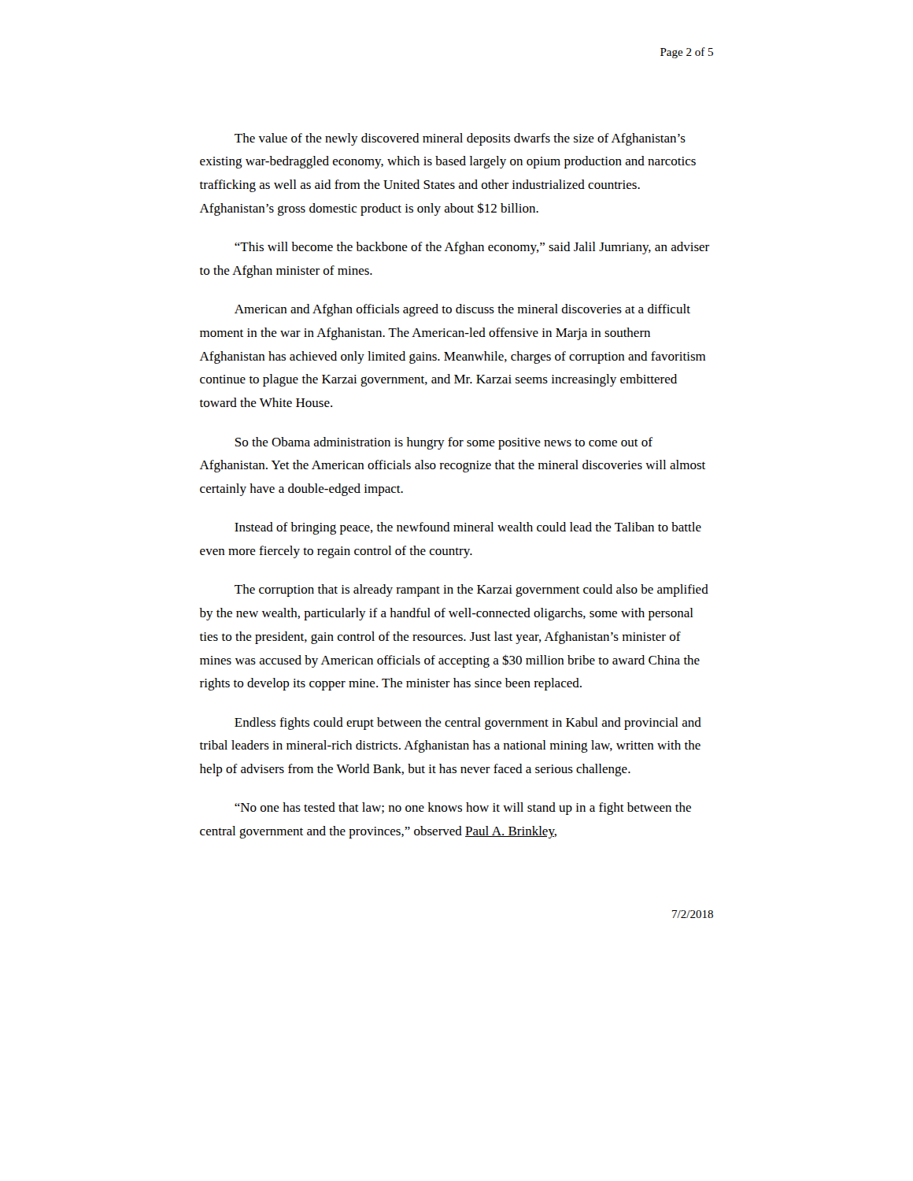Page 2 of 5
The value of the newly discovered mineral deposits dwarfs the size of Afghanistan’s existing war-bedraggled economy, which is based largely on opium production and narcotics trafficking as well as aid from the United States and other industrialized countries. Afghanistan’s gross domestic product is only about $12 billion.
“This will become the backbone of the Afghan economy,” said Jalil Jumriany, an adviser to the Afghan minister of mines.
American and Afghan officials agreed to discuss the mineral discoveries at a difficult moment in the war in Afghanistan. The American-led offensive in Marja in southern Afghanistan has achieved only limited gains. Meanwhile, charges of corruption and favoritism continue to plague the Karzai government, and Mr. Karzai seems increasingly embittered toward the White House.
So the Obama administration is hungry for some positive news to come out of Afghanistan. Yet the American officials also recognize that the mineral discoveries will almost certainly have a double-edged impact.
Instead of bringing peace, the newfound mineral wealth could lead the Taliban to battle even more fiercely to regain control of the country.
The corruption that is already rampant in the Karzai government could also be amplified by the new wealth, particularly if a handful of well-connected oligarchs, some with personal ties to the president, gain control of the resources. Just last year, Afghanistan’s minister of mines was accused by American officials of accepting a $30 million bribe to award China the rights to develop its copper mine. The minister has since been replaced.
Endless fights could erupt between the central government in Kabul and provincial and tribal leaders in mineral-rich districts. Afghanistan has a national mining law, written with the help of advisers from the World Bank, but it has never faced a serious challenge.
“No one has tested that law; no one knows how it will stand up in a fight between the central government and the provinces,” observed Paul A. Brinkley,
7/2/2018